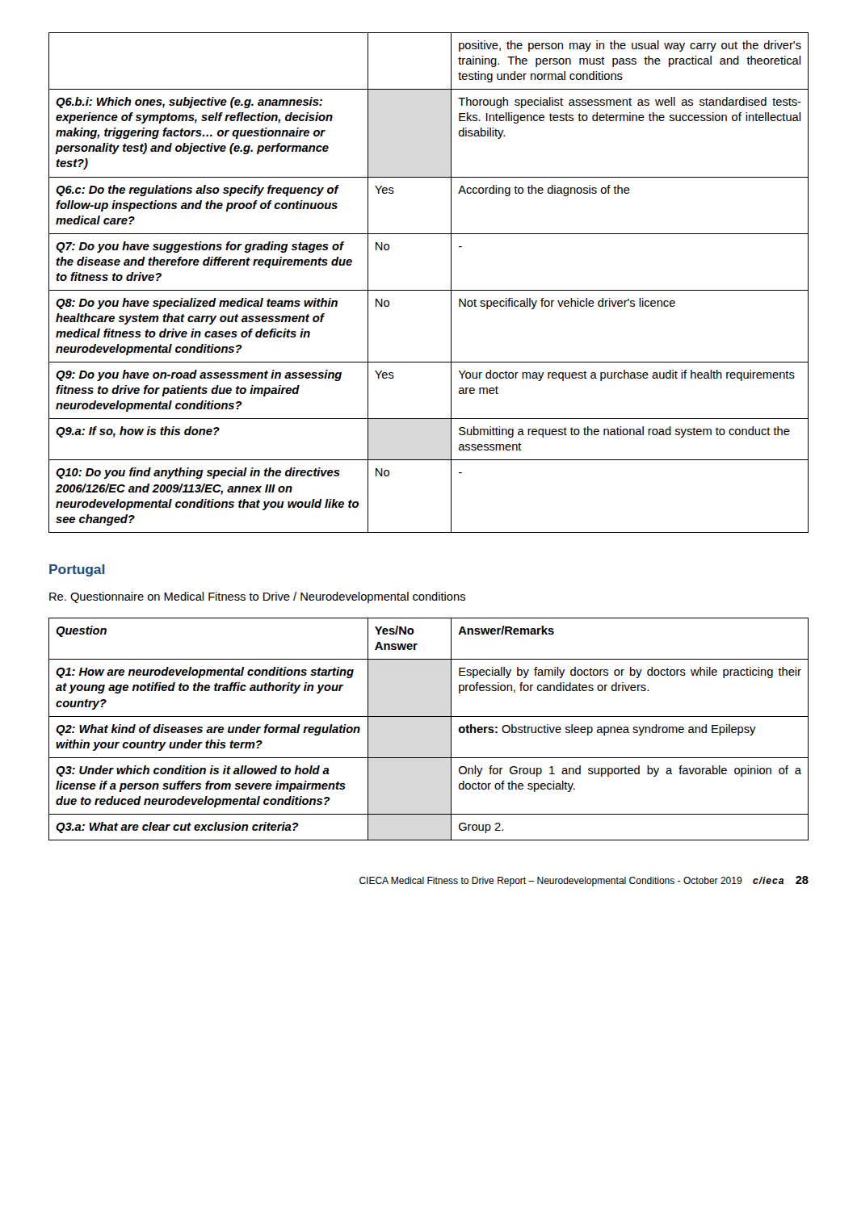| | | positive, the person may in the usual way carry out the driver's training. The person must pass the practical and theoretical testing under normal conditions |
| Q6.b.i: Which ones, subjective (e.g. anamnesis: experience of symptoms, self reflection, decision making, triggering factors… or questionnaire or personality test) and objective (e.g. performance test?) | | Thorough specialist assessment as well as standardised tests-Eks. Intelligence tests to determine the succession of intellectual disability. |
| Q6.c: Do the regulations also specify frequency of follow-up inspections and the proof of continuous medical care? | Yes | According to the diagnosis of the |
| Q7: Do you have suggestions for grading stages of the disease and therefore different requirements due to fitness to drive? | No | - |
| Q8: Do you have specialized medical teams within healthcare system that carry out assessment of medical fitness to drive in cases of deficits in neurodevelopmental conditions? | No | Not specifically for vehicle driver's licence |
| Q9: Do you have on-road assessment in assessing fitness to drive for patients due to impaired neurodevelopmental conditions? | Yes | Your doctor may request a purchase audit if health requirements are met |
| Q9.a: If so, how is this done? | | Submitting a request to the national road system to conduct the assessment |
| Q10: Do you find anything special in the directives 2006/126/EC and 2009/113/EC, annex III on neurodevelopmental conditions that you would like to see changed? | No | - |
Portugal
Re. Questionnaire on Medical Fitness to Drive / Neurodevelopmental conditions
| Question | Yes/No Answer | Answer/Remarks |
| --- | --- | --- |
| Q1: How are neurodevelopmental conditions starting at young age notified to the traffic authority in your country? | | Especially by family doctors or by doctors while practicing their profession, for candidates or drivers. |
| Q2: What kind of diseases are under formal regulation within your country under this term? | | others: Obstructive sleep apnea syndrome and Epilepsy |
| Q3: Under which condition is it allowed to hold a license if a person suffers from severe impairments due to reduced neurodevelopmental conditions? | | Only for Group 1 and supported by a favorable opinion of a doctor of the specialty. |
| Q3.a: What are clear cut exclusion criteria? | | Group 2. |
CIECA Medical Fitness to Drive Report – Neurodevelopmental Conditions - October 2019 c/ieca 28